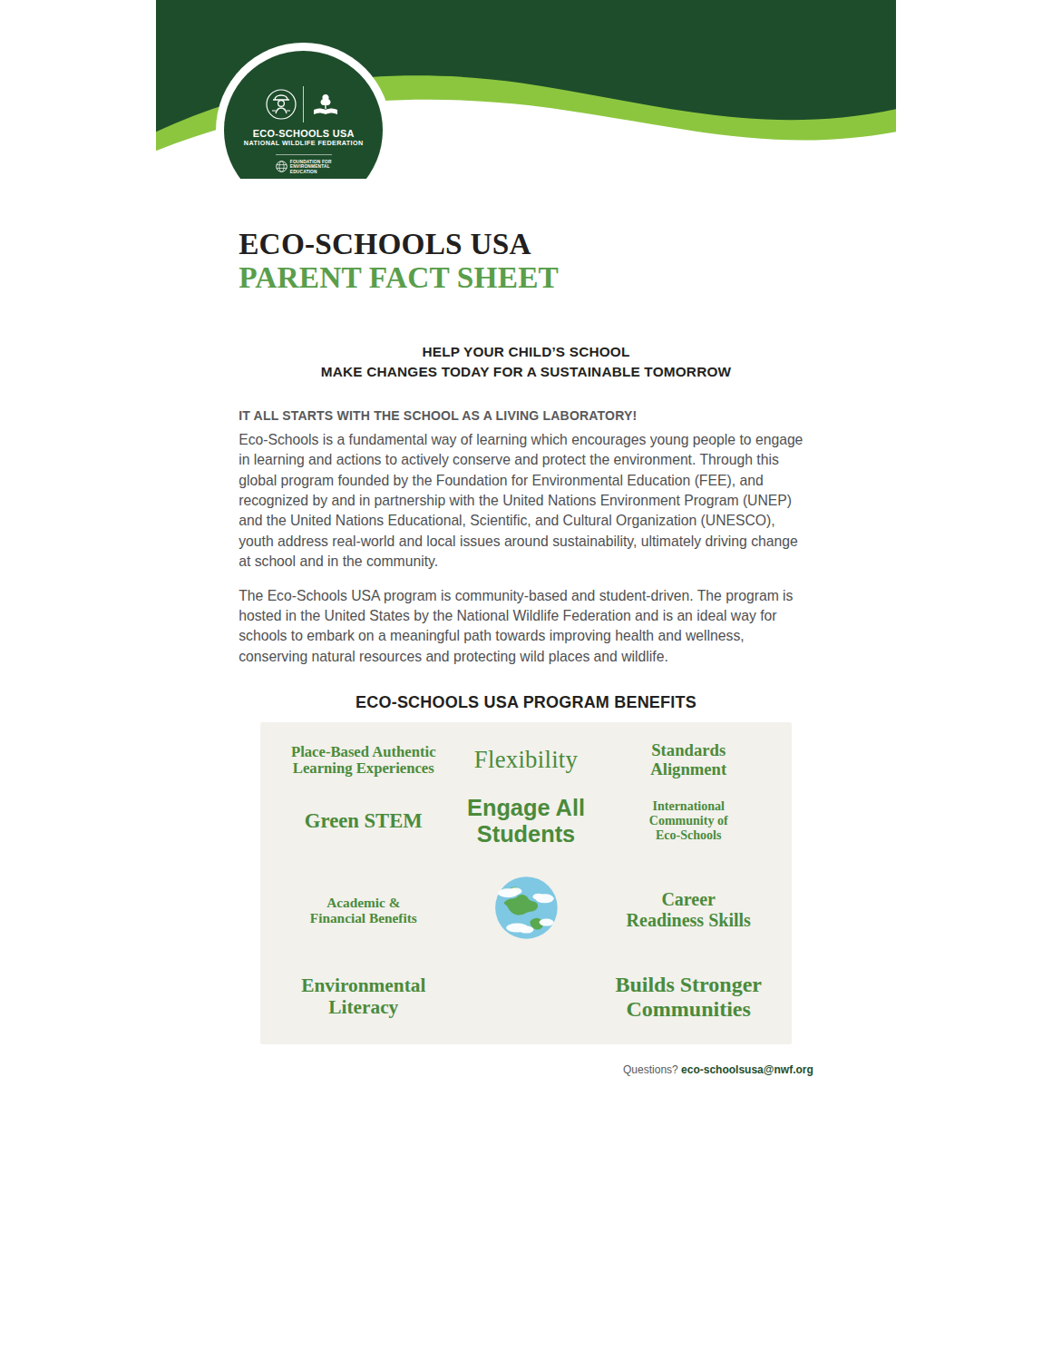ECO-SCHOOLS USA
NATIONAL WILDLIFE FEDERATION
FOUNDATION FOR
ENVIRONMENTAL
EDUCATION
ECO-SCHOOLS USA PARENT FACT SHEET
HELP YOUR CHILD’S SCHOOL
MAKE CHANGES TODAY FOR A SUSTAINABLE TOMORROW
IT ALL STARTS WITH THE SCHOOL AS A LIVING LABORATORY!
Eco-Schools is a fundamental way of learning which encourages young people to engage in learning and actions to actively conserve and protect the environment. Through this global program founded by the Foundation for Environmental Education (FEE), and recognized by and in partnership with the United Nations Environment Program (UNEP) and the United Nations Educational, Scientific, and Cultural Organization (UNESCO), youth address real-world and local issues around sustainability, ultimately driving change at school and in the community.
The Eco-Schools USA program is community-based and student-driven. The program is hosted in the United States by the National Wildlife Federation and is an ideal way for schools to embark on a meaningful path towards improving health and wellness, conserving natural resources and protecting wild places and wildlife.
ECO-SCHOOLS USA PROGRAM BENEFITS
Place-Based Authentic
Learning Experiences Flexibility Standards
Alignment Green STEM Engage All
Students International
Community of
Eco-Schools Academic &
Financial Benefits Career
Readiness Skills Environmental
Literacy Builds Stronger
Communities
Questions? eco-schoolsusa@nwf.org